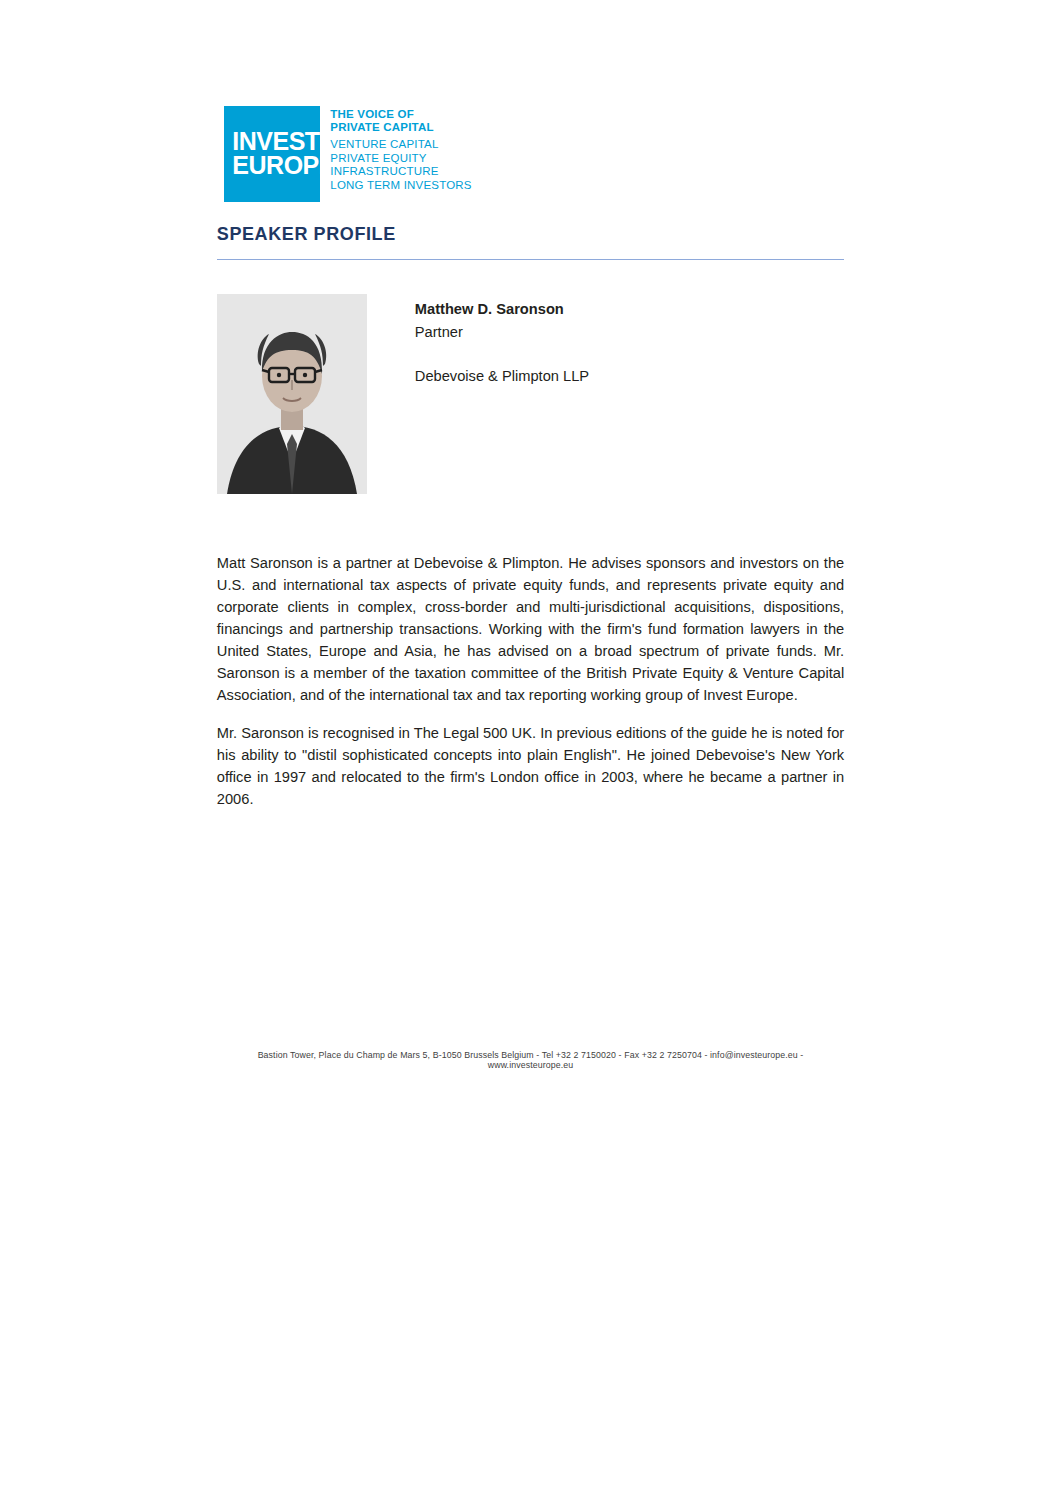Invest Europe
The Voice of
Private Capital
Venture Capital Private Equity Infrastructure Long Term Investors
Speaker Profile
Matthew D. Saronson
Partner
Debevoise & Plimpton LLP
Matt Saronson is a partner at Debevoise & Plimpton. He advises sponsors and investors on the U.S. and international tax aspects of private equity funds, and represents private equity and corporate clients in complex, cross-border and multi-jurisdictional acquisitions, dispositions, financings and partnership transactions. Working with the firm's fund formation lawyers in the United States, Europe and Asia, he has advised on a broad spectrum of private funds. Mr. Saronson is a member of the taxation committee of the British Private Equity & Venture Capital Association, and of the international tax and tax reporting working group of Invest Europe.
Mr. Saronson is recognised in The Legal 500 UK. In previous editions of the guide he is noted for his ability to "distil sophisticated concepts into plain English". He joined Debevoise's New York office in 1997 and relocated to the firm's London office in 2003, where he became a partner in 2006.
Bastion Tower, Place du Champ de Mars 5, B-1050 Brussels Belgium - Tel +32 2 7150020 - Fax +32 2 7250704 - info@investeurope.eu - www.investeurope.eu